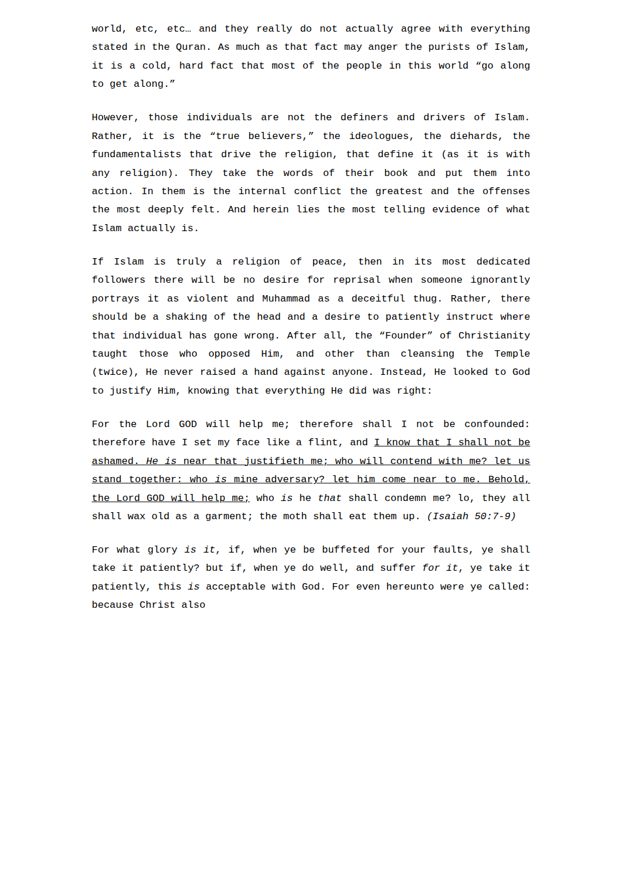world, etc, etc… and they really do not actually agree with everything stated in the Quran. As much as that fact may anger the purists of Islam, it is a cold, hard fact that most of the people in this world “go along to get along.”
However, those individuals are not the definers and drivers of Islam. Rather, it is the “true believers,” the ideologues, the diehards, the fundamentalists that drive the religion, that define it (as it is with any religion). They take the words of their book and put them into action. In them is the internal conflict the greatest and the offenses the most deeply felt. And herein lies the most telling evidence of what Islam actually is.
If Islam is truly a religion of peace, then in its most dedicated followers there will be no desire for reprisal when someone ignorantly portrays it as violent and Muhammad as a deceitful thug. Rather, there should be a shaking of the head and a desire to patiently instruct where that individual has gone wrong. After all, the “Founder” of Christianity taught those who opposed Him, and other than cleansing the Temple (twice), He never raised a hand against anyone. Instead, He looked to God to justify Him, knowing that everything He did was right:
For the Lord GOD will help me; therefore shall I not be confounded: therefore have I set my face like a flint, and I know that I shall not be ashamed. He is near that justifieth me; who will contend with me? let us stand together: who is mine adversary? let him come near to me. Behold, the Lord GOD will help me; who is he that shall condemn me? lo, they all shall wax old as a garment; the moth shall eat them up. (Isaiah 50:7-9)
For what glory is it, if, when ye be buffeted for your faults, ye shall take it patiently? but if, when ye do well, and suffer for it, ye take it patiently, this is acceptable with God. For even hereunto were ye called: because Christ also